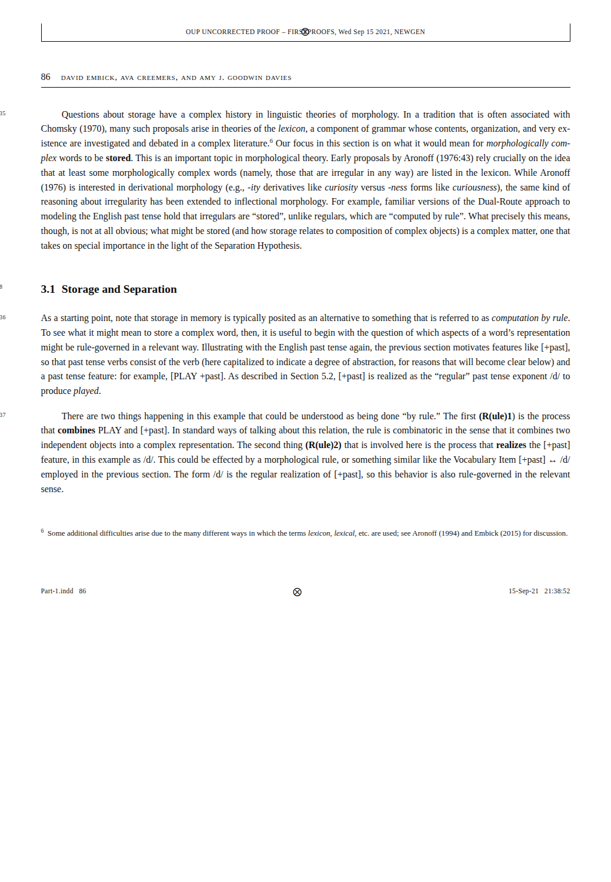⨂ OUP UNCORRECTED PROOF – FIRSTPROOFS, Wed Sep 15 2021, NEWGEN
86 david embick, ava creemers, and amy j. goodwin davies
C5.P35
Questions about storage have a complex history in linguistic theories of morphology. In a tradition that is often associated with Chomsky (1970), many such proposals arise in theories of the lexicon, a component of grammar whose contents, organization, and very existence are investigated and debated in a complex literature.6 Our focus in this section is on what it would mean for morphologically complex words to be stored. This is an important topic in morphological theory. Early proposals by Aronoff (1976:43) rely crucially on the idea that at least some morphologically complex words (namely, those that are irregular in any way) are listed in the lexicon. While Aronoff (1976) is interested in derivational morphology (e.g., -ity derivatives like curiosity versus -ness forms like curiousness), the same kind of reasoning about irregularity has been extended to inflectional morphology. For example, familiar versions of the Dual-Route approach to modeling the English past tense hold that irregulars are “stored”, unlike regulars, which are “computed by rule”. What precisely this means, though, is not at all obvious; what might be stored (and how storage relates to composition of complex objects) is a complex matter, one that takes on special importance in the light of the Separation Hypothesis.
C5.S8
3.1 Storage and Separation
C5.P36
As a starting point, note that storage in memory is typically posited as an alternative to something that is referred to as computation by rule. To see what it might mean to store a complex word, then, it is useful to begin with the question of which aspects of a word’s representation might be rule-governed in a relevant way. Illustrating with the English past tense again, the previous section motivates features like [+past], so that past tense verbs consist of the verb (here capitalized to indicate a degree of abstraction, for reasons that will become clear below) and a past tense feature: for example, [PLAY +past]. As described in Section 5.2, [+past] is realized as the “regular” past tense exponent /d/ to produce played.
C5.P37
There are two things happening in this example that could be understood as being done “by rule.” The first (R(ule)1) is the process that combines PLAY and [+past]. In standard ways of talking about this relation, the rule is combinatoric in the sense that it combines two independent objects into a complex representation. The second thing (R(ule)2) that is involved here is the process that realizes the [+past] feature, in this example as /d/. This could be effected by a morphological rule, or something similar like the Vocabulary Item [+past] ↔ /d/ employed in the previous section. The form /d/ is the regular realization of [+past], so this behavior is also rule-governed in the relevant sense.
6 Some additional difficulties arise due to the many different ways in which the terms lexicon, lexical, etc. are used; see Aronoff (1994) and Embick (2015) for discussion.
Part-1.indd 86 ⨂ 15-Sep-21 21:38:52